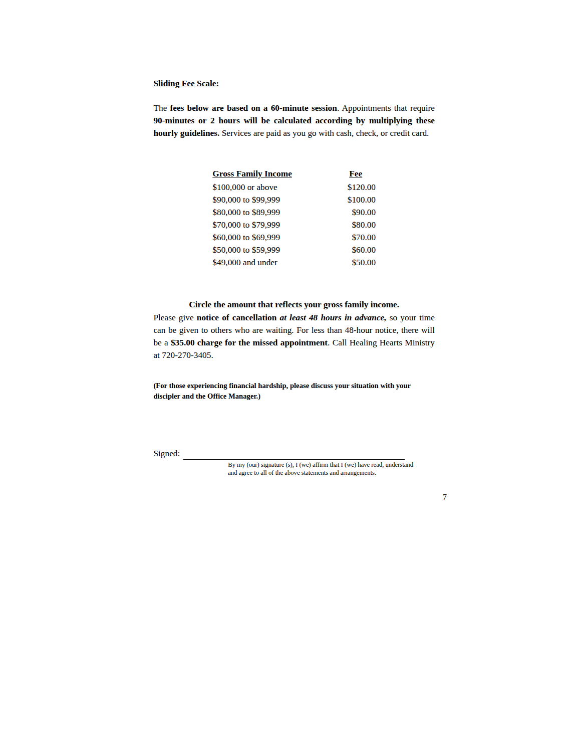Sliding Fee Scale:
The fees below are based on a 60-minute session. Appointments that require 90-minutes or 2 hours will be calculated according by multiplying these hourly guidelines. Services are paid as you go with cash, check, or credit card.
| Gross Family Income | Fee |
| --- | --- |
| $100,000 or above | $120.00 |
| $90,000 to $99,999 | $100.00 |
| $80,000 to $89,999 | $90.00 |
| $70,000 to $79,999 | $80.00 |
| $60,000 to $69,999 | $70.00 |
| $50,000 to $59,999 | $60.00 |
| $49,000 and under | $50.00 |
Circle the amount that reflects your gross family income.
Please give notice of cancellation at least 48 hours in advance, so your time can be given to others who are waiting. For less than 48-hour notice, there will be a $35.00 charge for the missed appointment. Call Healing Hearts Ministry at 720-270-3405.
(For those experiencing financial hardship, please discuss your situation with your discipler and the Office Manager.)
Signed:
By my (our) signature (s), I (we) affirm that I (we) have read, understand
and agree to all of the above statements and arrangements.
7